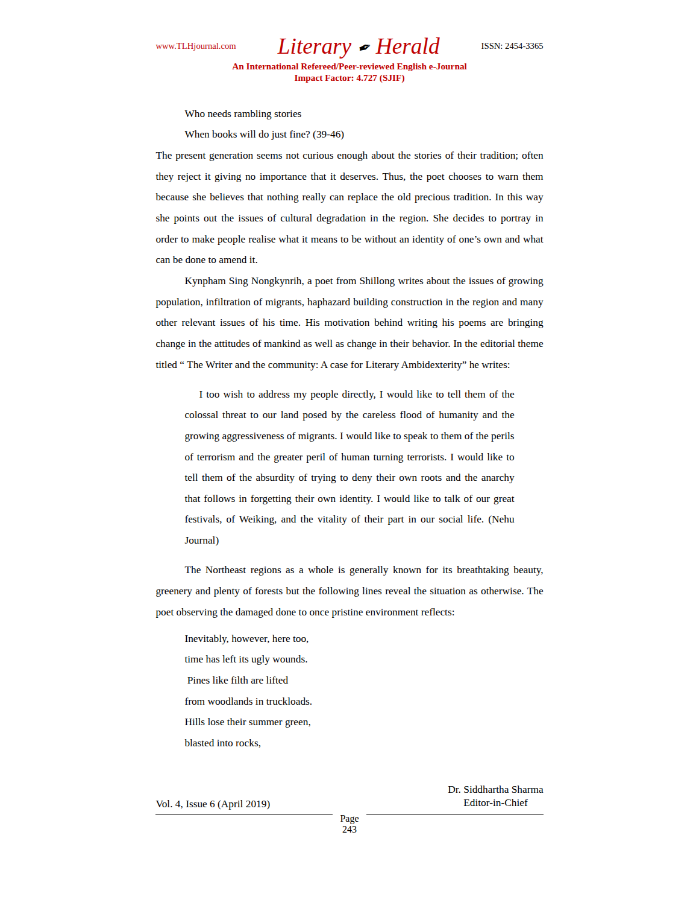www.TLHjournal.com
Literary ✒ Herald
ISSN: 2454-3365
An International Refereed/Peer-reviewed English e-Journal
Impact Factor: 4.727 (SJIF)
Who needs rambling stories When books will do just fine? (39-46)
The present generation seems not curious enough about the stories of their tradition; often they reject it giving no importance that it deserves. Thus, the poet chooses to warn them because she believes that nothing really can replace the old precious tradition. In this way she points out the issues of cultural degradation in the region. She decides to portray in order to make people realise what it means to be without an identity of one’s own and what can be done to amend it.
Kynpham Sing Nongkynrih, a poet from Shillong writes about the issues of growing population, infiltration of migrants, haphazard building construction in the region and many other relevant issues of his time. His motivation behind writing his poems are bringing change in the attitudes of mankind as well as change in their behavior. In the editorial theme titled “ The Writer and the community: A case for Literary Ambidexterity” he writes:
I too wish to address my people directly, I would like to tell them of the colossal threat to our land posed by the careless flood of humanity and the growing aggressiveness of migrants. I would like to speak to them of the perils of terrorism and the greater peril of human turning terrorists. I would like to tell them of the absurdity of trying to deny their own roots and the anarchy that follows in forgetting their own identity. I would like to talk of our great festivals, of Weiking, and the vitality of their part in our social life. (Nehu Journal)
The Northeast regions as a whole is generally known for its breathtaking beauty, greenery and plenty of forests but the following lines reveal the situation as otherwise. The poet observing the damaged done to once pristine environment reflects:
Inevitably, however, here too, time has left its ugly wounds. Pines like filth are lifted from woodlands in truckloads. Hills lose their summer green, blasted into rocks,
Vol. 4, Issue 6 (April 2019)
Dr. Siddhartha Sharma
Editor-in-Chief
Page 243